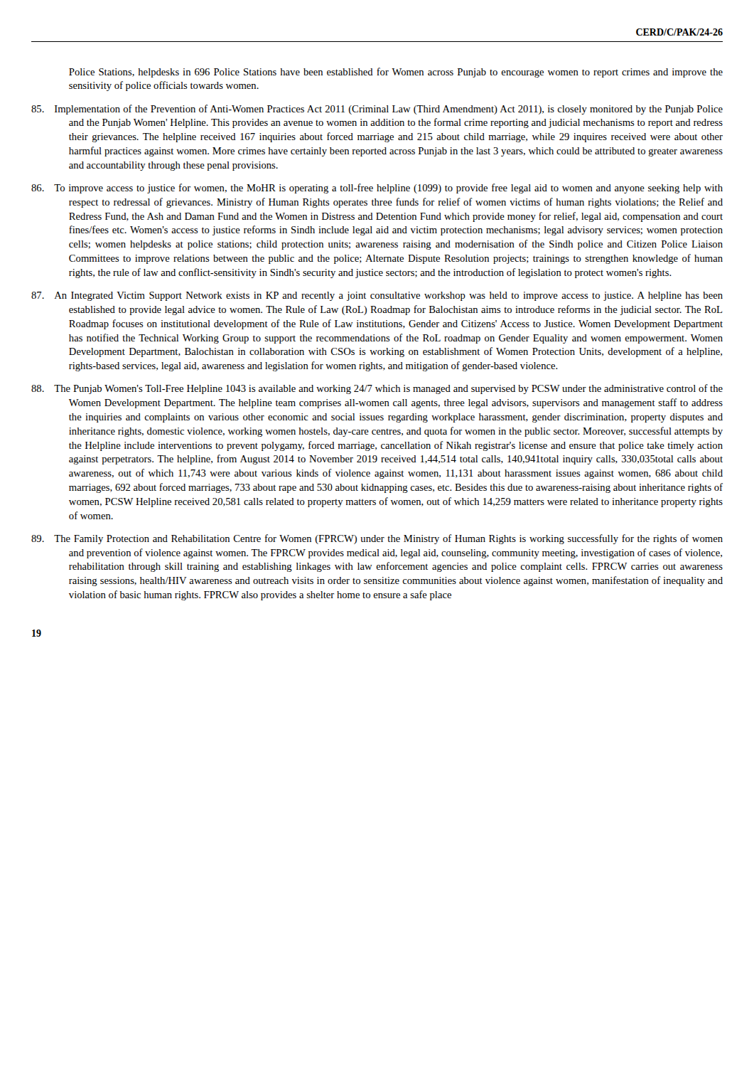CERD/C/PAK/24-26
Police Stations, helpdesks in 696 Police Stations have been established for Women across Punjab to encourage women to report crimes and improve the sensitivity of police officials towards women.
85. Implementation of the Prevention of Anti-Women Practices Act 2011 (Criminal Law (Third Amendment) Act 2011), is closely monitored by the Punjab Police and the Punjab Women' Helpline. This provides an avenue to women in addition to the formal crime reporting and judicial mechanisms to report and redress their grievances. The helpline received 167 inquiries about forced marriage and 215 about child marriage, while 29 inquires received were about other harmful practices against women. More crimes have certainly been reported across Punjab in the last 3 years, which could be attributed to greater awareness and accountability through these penal provisions.
86. To improve access to justice for women, the MoHR is operating a toll-free helpline (1099) to provide free legal aid to women and anyone seeking help with respect to redressal of grievances. Ministry of Human Rights operates three funds for relief of women victims of human rights violations; the Relief and Redress Fund, the Ash and Daman Fund and the Women in Distress and Detention Fund which provide money for relief, legal aid, compensation and court fines/fees etc. Women's access to justice reforms in Sindh include legal aid and victim protection mechanisms; legal advisory services; women protection cells; women helpdesks at police stations; child protection units; awareness raising and modernisation of the Sindh police and Citizen Police Liaison Committees to improve relations between the public and the police; Alternate Dispute Resolution projects; trainings to strengthen knowledge of human rights, the rule of law and conflict-sensitivity in Sindh's security and justice sectors; and the introduction of legislation to protect women's rights.
87. An Integrated Victim Support Network exists in KP and recently a joint consultative workshop was held to improve access to justice. A helpline has been established to provide legal advice to women. The Rule of Law (RoL) Roadmap for Balochistan aims to introduce reforms in the judicial sector. The RoL Roadmap focuses on institutional development of the Rule of Law institutions, Gender and Citizens' Access to Justice. Women Development Department has notified the Technical Working Group to support the recommendations of the RoL roadmap on Gender Equality and women empowerment. Women Development Department, Balochistan in collaboration with CSOs is working on establishment of Women Protection Units, development of a helpline, rights-based services, legal aid, awareness and legislation for women rights, and mitigation of gender-based violence.
88. The Punjab Women's Toll-Free Helpline 1043 is available and working 24/7 which is managed and supervised by PCSW under the administrative control of the Women Development Department. The helpline team comprises all-women call agents, three legal advisors, supervisors and management staff to address the inquiries and complaints on various other economic and social issues regarding workplace harassment, gender discrimination, property disputes and inheritance rights, domestic violence, working women hostels, day-care centres, and quota for women in the public sector. Moreover, successful attempts by the Helpline include interventions to prevent polygamy, forced marriage, cancellation of Nikah registrar's license and ensure that police take timely action against perpetrators. The helpline, from August 2014 to November 2019 received 1,44,514 total calls, 140,941total inquiry calls, 330,035total calls about awareness, out of which 11,743 were about various kinds of violence against women, 11,131 about harassment issues against women, 686 about child marriages, 692 about forced marriages, 733 about rape and 530 about kidnapping cases, etc. Besides this due to awareness-raising about inheritance rights of women, PCSW Helpline received 20,581 calls related to property matters of women, out of which 14,259 matters were related to inheritance property rights of women.
89. The Family Protection and Rehabilitation Centre for Women (FPRCW) under the Ministry of Human Rights is working successfully for the rights of women and prevention of violence against women. The FPRCW provides medical aid, legal aid, counseling, community meeting, investigation of cases of violence, rehabilitation through skill training and establishing linkages with law enforcement agencies and police complaint cells. FPRCW carries out awareness raising sessions, health/HIV awareness and outreach visits in order to sensitize communities about violence against women, manifestation of inequality and violation of basic human rights. FPRCW also provides a shelter home to ensure a safe place
19